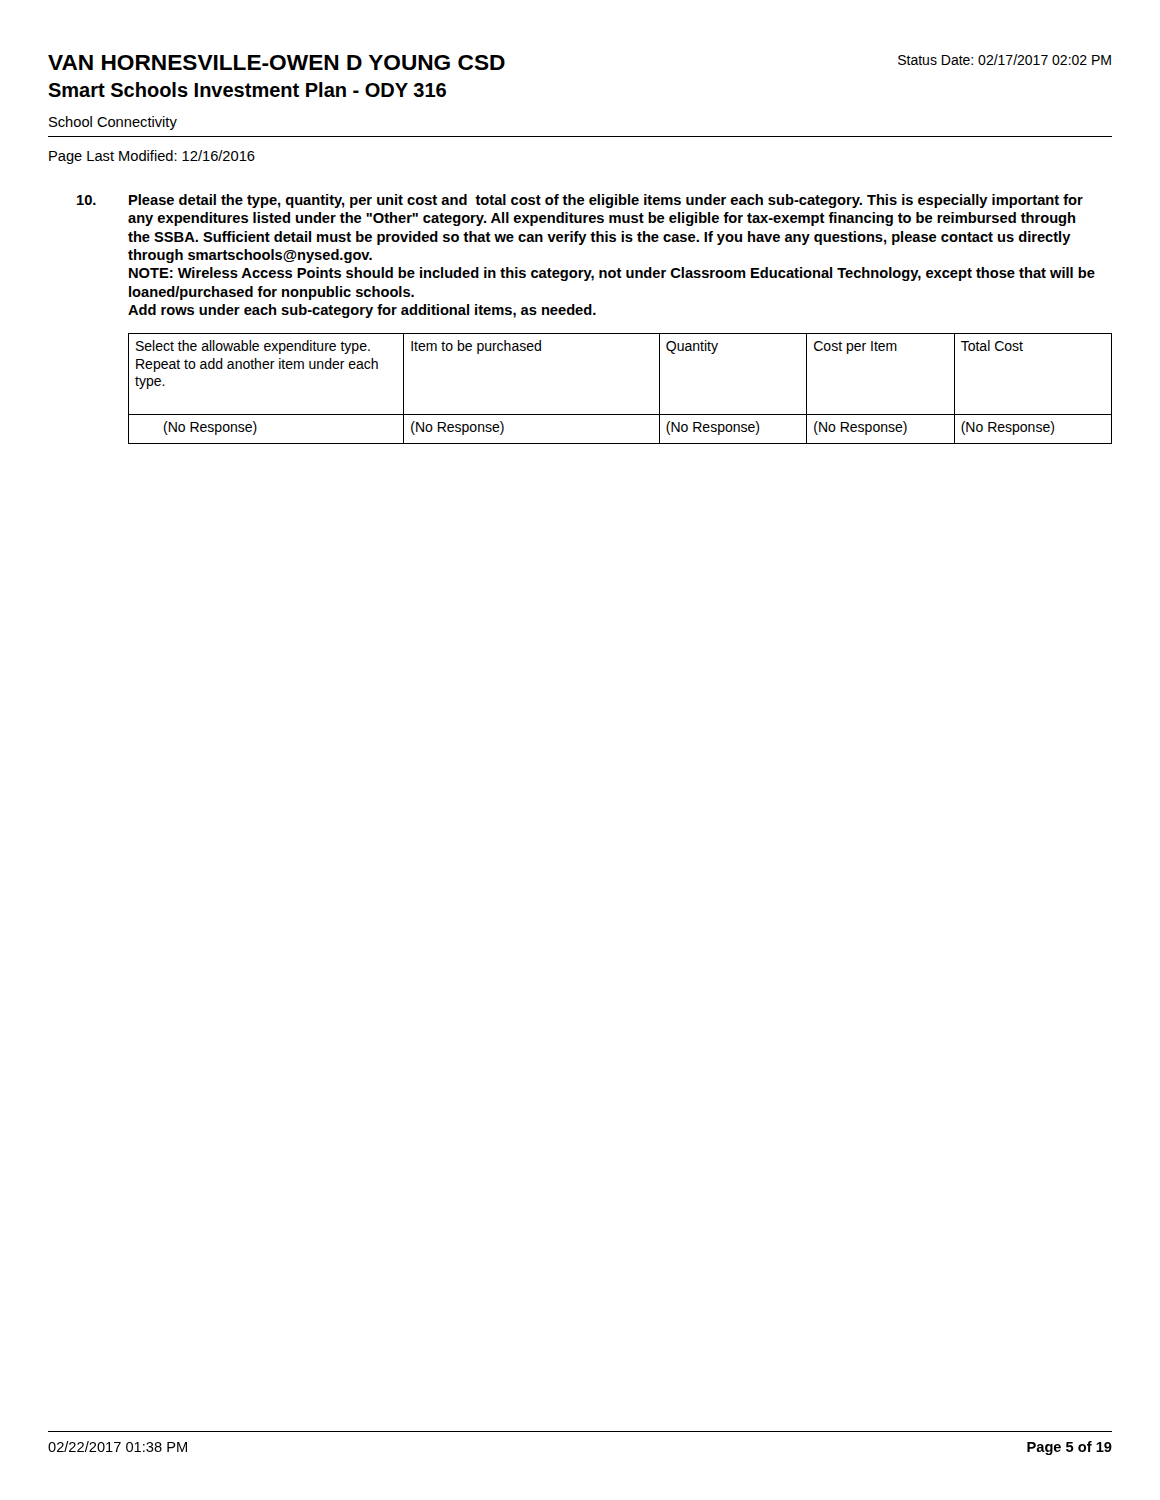Status Date: 02/17/2017 02:02 PM
VAN HORNESVILLE-OWEN D YOUNG CSD
Smart Schools Investment Plan - ODY 316
School Connectivity
Page Last Modified: 12/16/2016
10.
Please detail the type, quantity, per unit cost and total cost of the eligible items under each sub-category. This is especially important for any expenditures listed under the "Other" category. All expenditures must be eligible for tax-exempt financing to be reimbursed through the SSBA. Sufficient detail must be provided so that we can verify this is the case. If you have any questions, please contact us directly through smartschools@nysed.gov.
NOTE: Wireless Access Points should be included in this category, not under Classroom Educational Technology, except those that will be loaned/purchased for nonpublic schools.
Add rows under each sub-category for additional items, as needed.
| Select the allowable expenditure type. Repeat to add another item under each type. | Item to be purchased | Quantity | Cost per Item | Total Cost |
| (No Response) | (No Response) | (No Response) | (No Response) | (No Response) |
02/22/2017 01:38 PM Page 5 of 19